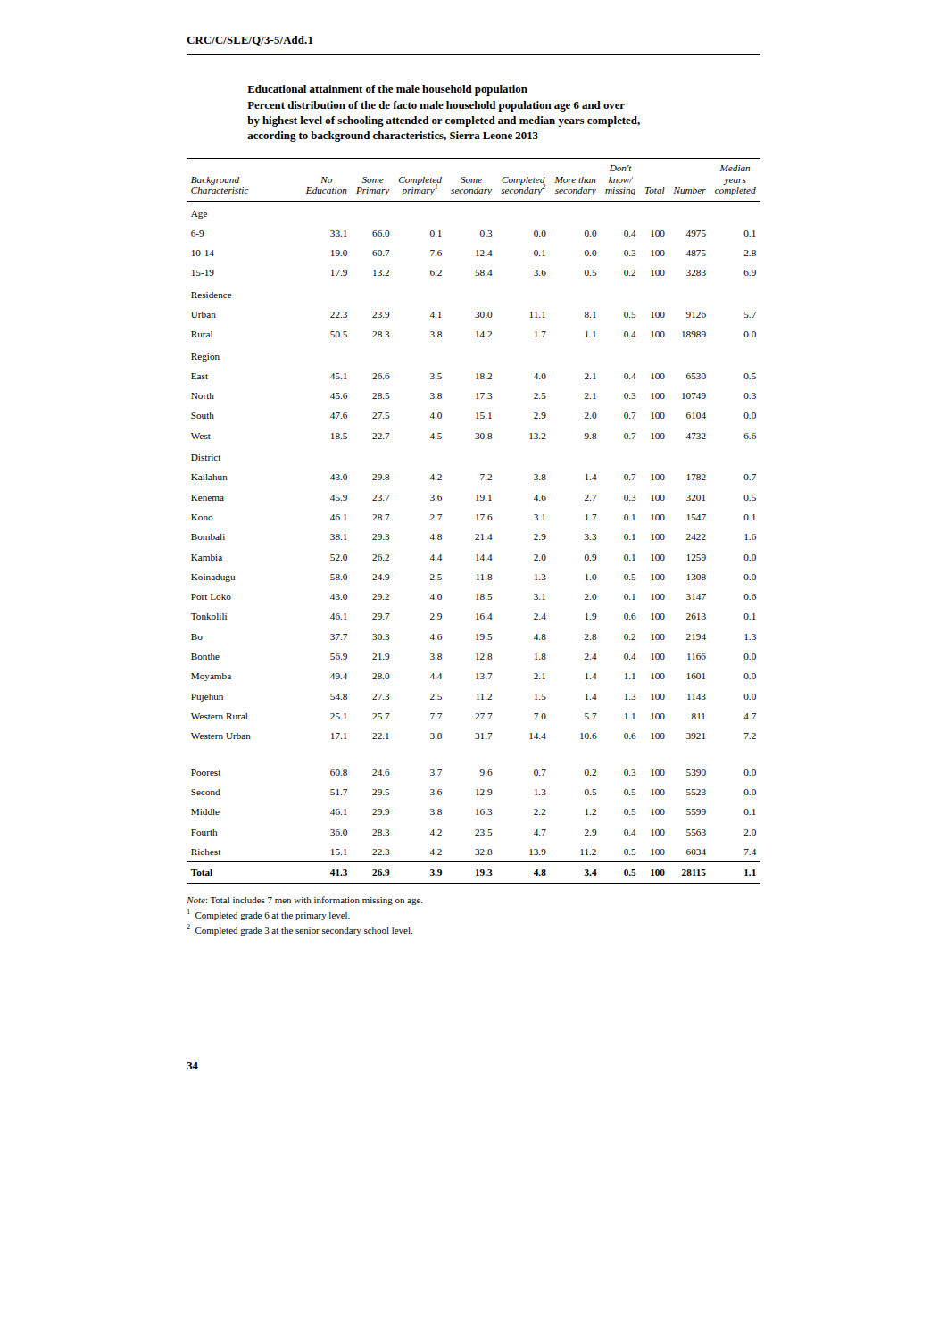CRC/C/SLE/Q/3-5/Add.1
Educational attainment of the male household population Percent distribution of the de facto male household population age 6 and over by highest level of schooling attended or completed and median years completed, according to background characteristics, Sierra Leone 2013
| Background Characteristic | No Education | Some Primary | Completed primary 1 | Some secondary | Completed secondary 2 | More than secondary | Don't know/ missing | Total | Number | Median years completed |
| --- | --- | --- | --- | --- | --- | --- | --- | --- | --- | --- |
| Age |
| 6-9 | 33.1 | 66.0 | 0.1 | 0.3 | 0.0 | 0.0 | 0.4 | 100 | 4975 | 0.1 |
| 10-14 | 19.0 | 60.7 | 7.6 | 12.4 | 0.1 | 0.0 | 0.3 | 100 | 4875 | 2.8 |
| 15-19 | 17.9 | 13.2 | 6.2 | 58.4 | 3.6 | 0.5 | 0.2 | 100 | 3283 | 6.9 |
| Residence |
| Urban | 22.3 | 23.9 | 4.1 | 30.0 | 11.1 | 8.1 | 0.5 | 100 | 9126 | 5.7 |
| Rural | 50.5 | 28.3 | 3.8 | 14.2 | 1.7 | 1.1 | 0.4 | 100 | 18989 | 0.0 |
| Region |
| East | 45.1 | 26.6 | 3.5 | 18.2 | 4.0 | 2.1 | 0.4 | 100 | 6530 | 0.5 |
| North | 45.6 | 28.5 | 3.8 | 17.3 | 2.5 | 2.1 | 0.3 | 100 | 10749 | 0.3 |
| South | 47.6 | 27.5 | 4.0 | 15.1 | 2.9 | 2.0 | 0.7 | 100 | 6104 | 0.0 |
| West | 18.5 | 22.7 | 4.5 | 30.8 | 13.2 | 9.8 | 0.7 | 100 | 4732 | 6.6 |
| District |
| Kailahun | 43.0 | 29.8 | 4.2 | 7.2 | 3.8 | 1.4 | 0.7 | 100 | 1782 | 0.7 |
| Kenema | 45.9 | 23.7 | 3.6 | 19.1 | 4.6 | 2.7 | 0.3 | 100 | 3201 | 0.5 |
| Kono | 46.1 | 28.7 | 2.7 | 17.6 | 3.1 | 1.7 | 0.1 | 100 | 1547 | 0.1 |
| Bombali | 38.1 | 29.3 | 4.8 | 21.4 | 2.9 | 3.3 | 0.1 | 100 | 2422 | 1.6 |
| Kambia | 52.0 | 26.2 | 4.4 | 14.4 | 2.0 | 0.9 | 0.1 | 100 | 1259 | 0.0 |
| Koinadugu | 58.0 | 24.9 | 2.5 | 11.8 | 1.3 | 1.0 | 0.5 | 100 | 1308 | 0.0 |
| Port Loko | 43.0 | 29.2 | 4.0 | 18.5 | 3.1 | 2.0 | 0.1 | 100 | 3147 | 0.6 |
| Tonkolili | 46.1 | 29.7 | 2.9 | 16.4 | 2.4 | 1.9 | 0.6 | 100 | 2613 | 0.1 |
| Bo | 37.7 | 30.3 | 4.6 | 19.5 | 4.8 | 2.8 | 0.2 | 100 | 2194 | 1.3 |
| Bonthe | 56.9 | 21.9 | 3.8 | 12.8 | 1.8 | 2.4 | 0.4 | 100 | 1166 | 0.0 |
| Moyamba | 49.4 | 28.0 | 4.4 | 13.7 | 2.1 | 1.4 | 1.1 | 100 | 1601 | 0.0 |
| Pujehun | 54.8 | 27.3 | 2.5 | 11.2 | 1.5 | 1.4 | 1.3 | 100 | 1143 | 0.0 |
| Western Rural | 25.1 | 25.7 | 7.7 | 27.7 | 7.0 | 5.7 | 1.1 | 100 | 811 | 4.7 |
| Western Urban | 17.1 | 22.1 | 3.8 | 31.7 | 14.4 | 10.6 | 0.6 | 100 | 3921 | 7.2 |
| Poorest | 60.8 | 24.6 | 3.7 | 9.6 | 0.7 | 0.2 | 0.3 | 100 | 5390 | 0.0 |
| Second | 51.7 | 29.5 | 3.6 | 12.9 | 1.3 | 0.5 | 0.5 | 100 | 5523 | 0.0 |
| Middle | 46.1 | 29.9 | 3.8 | 16.3 | 2.2 | 1.2 | 0.5 | 100 | 5599 | 0.1 |
| Fourth | 36.0 | 28.3 | 4.2 | 23.5 | 4.7 | 2.9 | 0.4 | 100 | 5563 | 2.0 |
| Richest | 15.1 | 22.3 | 4.2 | 32.8 | 13.9 | 11.2 | 0.5 | 100 | 6034 | 7.4 |
| Total | 41.3 | 26.9 | 3.9 | 19.3 | 4.8 | 3.4 | 0.5 | 100 | 28115 | 1.1 |
Note: Total includes 7 men with information missing on age.
1 Completed grade 6 at the primary level.
2 Completed grade 3 at the senior secondary school level.
34